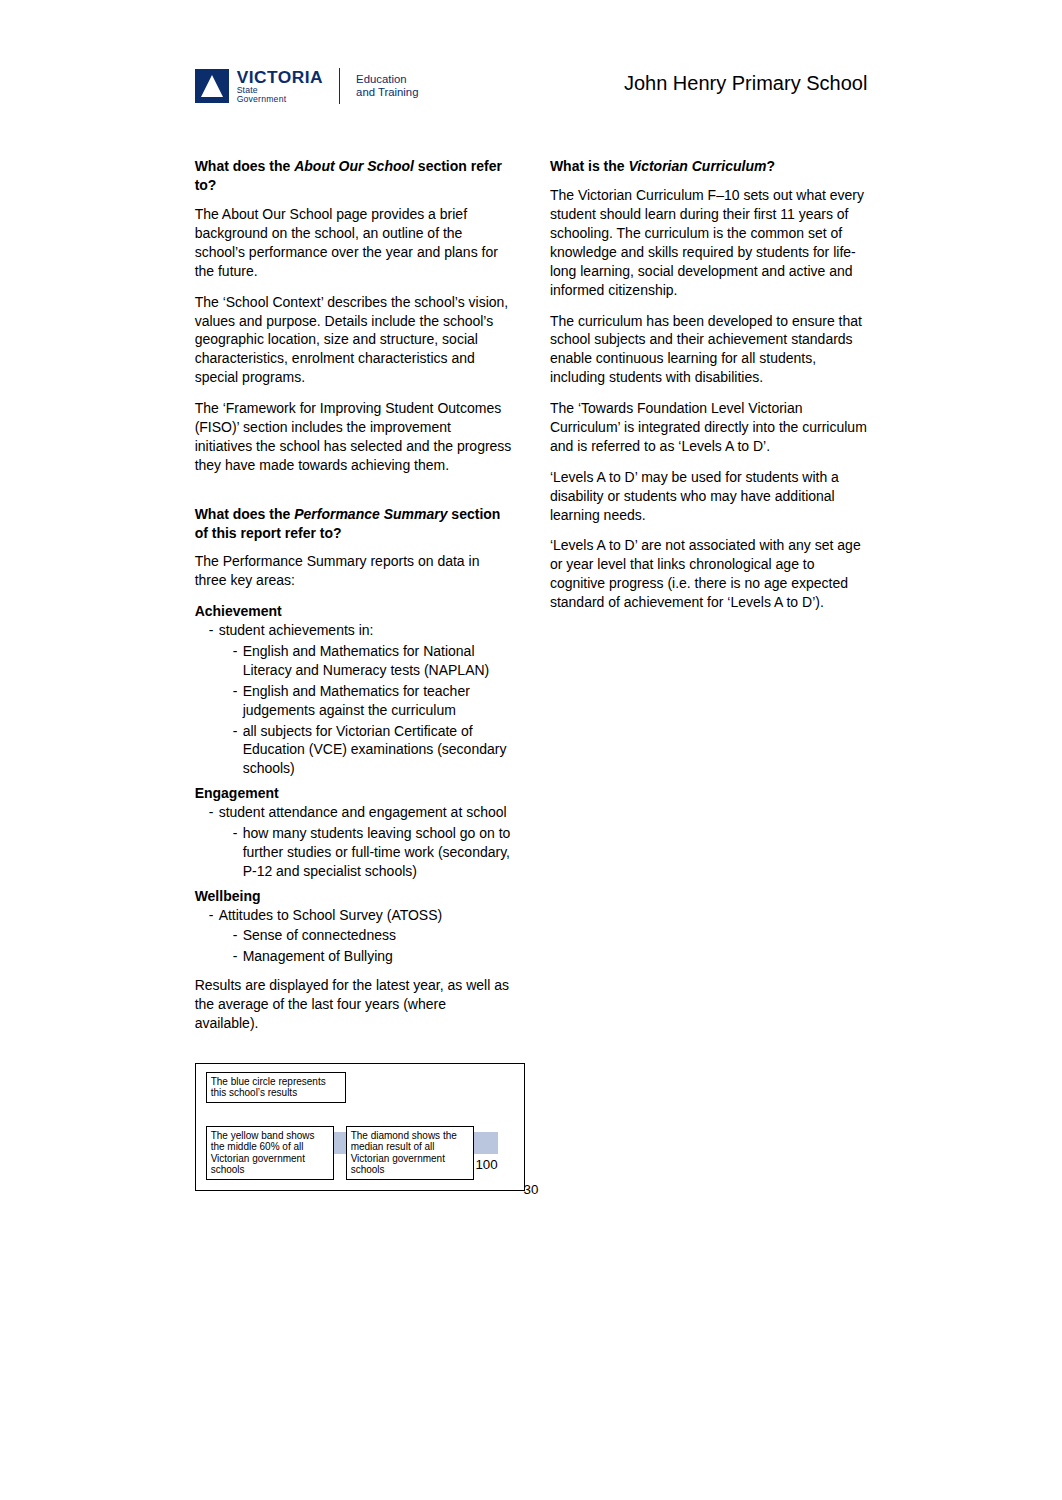VICTORIA
State
Government
Education
and Training
John Henry Primary School
What does the About Our School section refer to?
The About Our School page provides a brief background on the school, an outline of the school’s performance over the year and plans for the future.
The ‘School Context’ describes the school’s vision, values and purpose. Details include the school’s geographic location, size and structure, social characteristics, enrolment characteristics and special programs.
The ‘Framework for Improving Student Outcomes (FISO)’ section includes the improvement initiatives the school has selected and the progress they have made towards achieving them.
What does the Performance Summary section of this report refer to?
The Performance Summary reports on data in three key areas:
Achievement
student achievements in:
English and Mathematics for National Literacy and Numeracy tests (NAPLAN)
English and Mathematics for teacher judgements against the curriculum
all subjects for Victorian Certificate of Education (VCE) examinations (secondary schools)
Engagement
student attendance and engagement at school
how many students leaving school go on to further studies or full-time work (secondary, P-12 and specialist schools)
Wellbeing
Attitudes to School Survey (ATOSS)
Sense of connectedness
Management of Bullying
Results are displayed for the latest year, as well as the average of the last four years (where available).
The blue circle represents this school’s results
0100
The yellow band shows the middle 60% of all Victorian government schools
The diamond shows the median result of all Victorian government schools
What is the Victorian Curriculum?
The Victorian Curriculum F–10 sets out what every student should learn during their first 11 years of schooling. The curriculum is the common set of knowledge and skills required by students for life-long learning, social development and active and informed citizenship.
The curriculum has been developed to ensure that school subjects and their achievement standards enable continuous learning for all students, including students with disabilities.
The ‘Towards Foundation Level Victorian Curriculum’ is integrated directly into the curriculum and is referred to as ‘Levels A to D’.
‘Levels A to D’ may be used for students with a disability or students who may have additional learning needs.
‘Levels A to D’ are not associated with any set age or year level that links chronological age to cognitive progress (i.e. there is no age expected standard of achievement for ‘Levels A to D’).
30